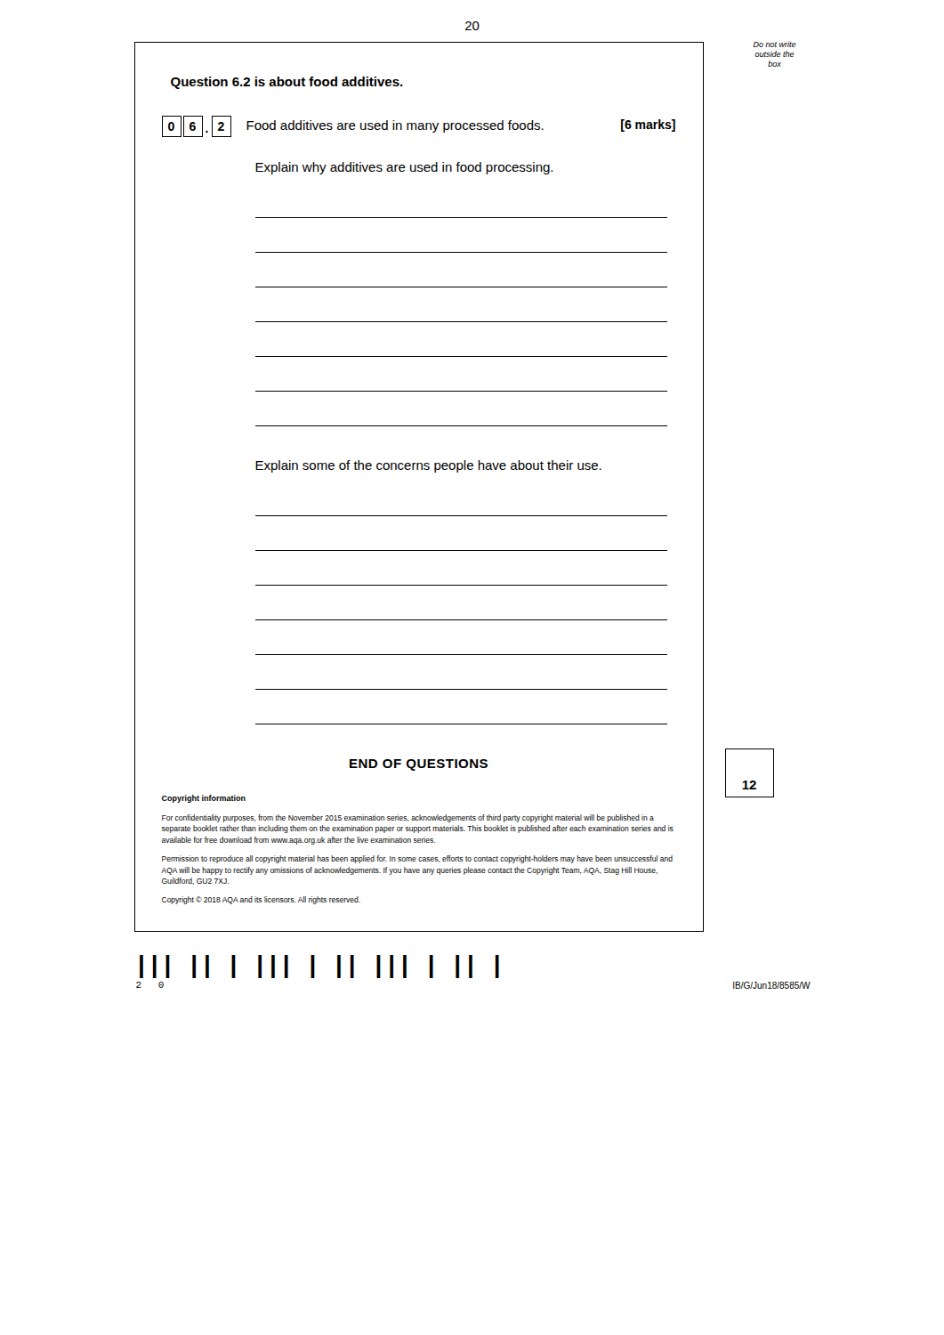20
Do not write
outside the
box
Question 6.2 is about food additives.
06. 2
Food additives are used in many processed foods.
[6 marks]
Explain why additives are used in food processing.
Explain some of the concerns people have about their use.
12
END OF QUESTIONS
Copyright information
For confidentiality purposes, from the November 2015 examination series, acknowledgements of third party copyright material will be published in a separate booklet rather than including them on the examination paper or support materials. This booklet is published after each examination series and is available for free download from www.aqa.org.uk after the live examination series.
Permission to reproduce all copyright material has been applied for. In some cases, efforts to contact copyright-holders may have been unsuccessful and AQA will be happy to rectify any omissions of acknowledgements. If you have any queries please contact the Copyright Team, AQA, Stag Hill House, Guildford, GU2 7XJ.
Copyright © 2018 AQA and its licensors. All rights reserved.
||| || | ||| | || ||| | || |
2 0
IB/G/Jun18/8585/W